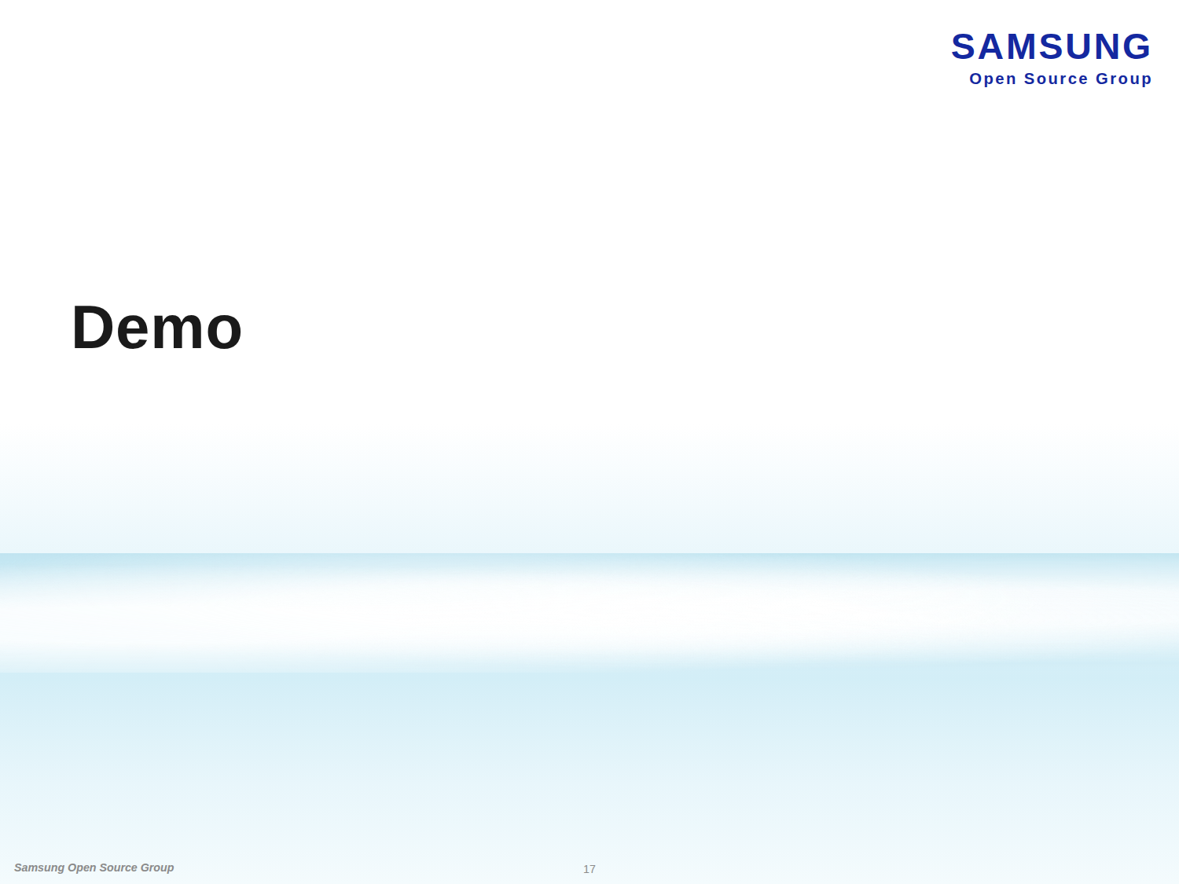SAMSUNG
Open Source Group
Demo
Samsung Open Source Group
17